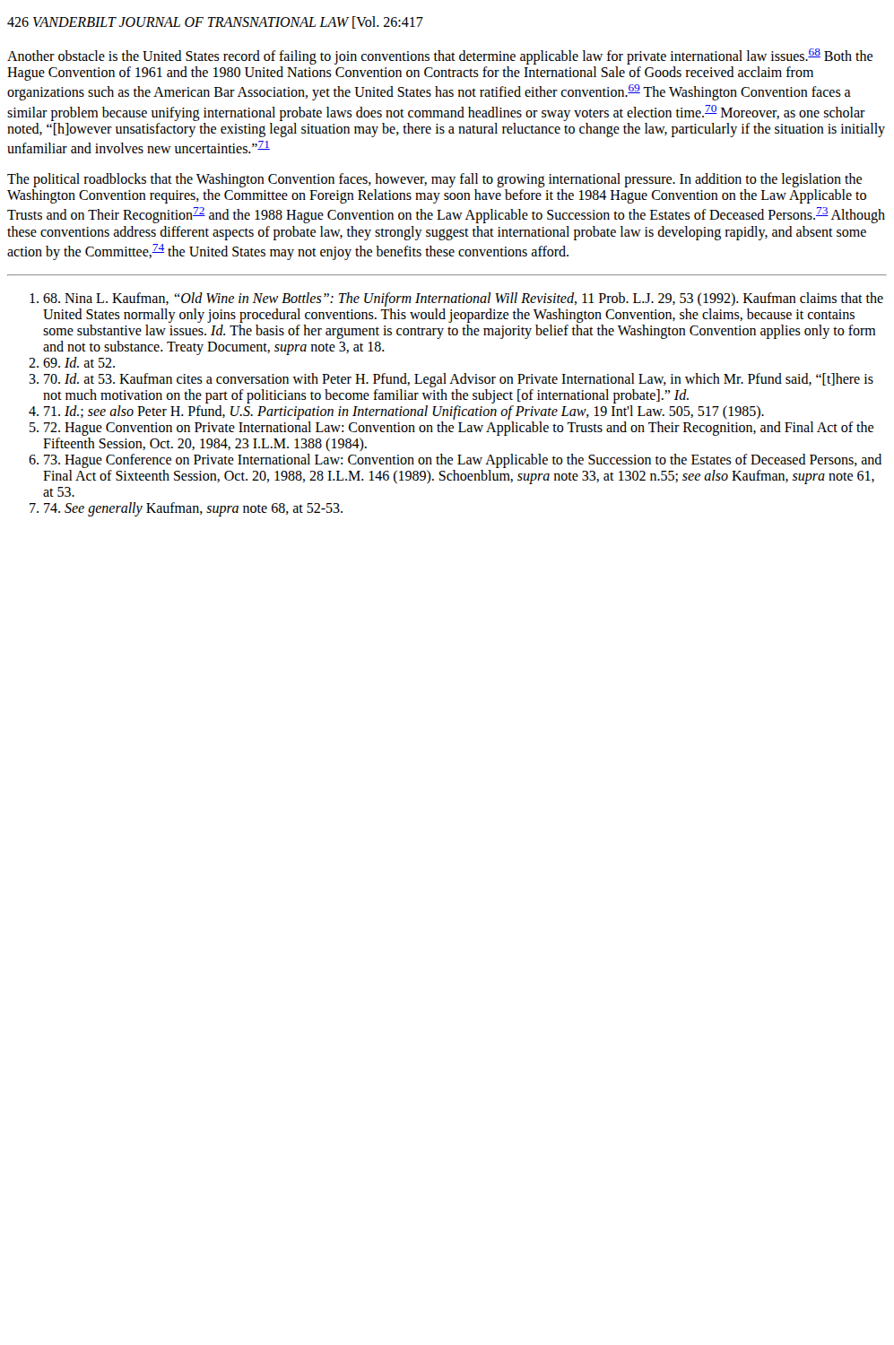426 VANDERBILT JOURNAL OF TRANSNATIONAL LAW [Vol. 26:417
Another obstacle is the United States record of failing to join conventions that determine applicable law for private international law issues.68 Both the Hague Convention of 1961 and the 1980 United Nations Convention on Contracts for the International Sale of Goods received acclaim from organizations such as the American Bar Association, yet the United States has not ratified either convention.69 The Washington Convention faces a similar problem because unifying international probate laws does not command headlines or sway voters at election time.70 Moreover, as one scholar noted, “[h]owever unsatisfactory the existing legal situation may be, there is a natural reluctance to change the law, particularly if the situation is initially unfamiliar and involves new uncertainties.”71
The political roadblocks that the Washington Convention faces, however, may fall to growing international pressure. In addition to the legislation the Washington Convention requires, the Committee on Foreign Relations may soon have before it the 1984 Hague Convention on the Law Applicable to Trusts and on Their Recognition72 and the 1988 Hague Convention on the Law Applicable to Succession to the Estates of Deceased Persons.73 Although these conventions address different aspects of probate law, they strongly suggest that international probate law is developing rapidly, and absent some action by the Committee,74 the United States may not enjoy the benefits these conventions afford.
68. Nina L. Kaufman, “Old Wine in New Bottles”: The Uniform International Will Revisited, 11 Prob. L.J. 29, 53 (1992). Kaufman claims that the United States normally only joins procedural conventions. This would jeopardize the Washington Convention, she claims, because it contains some substantive law issues. Id. The basis of her argument is contrary to the majority belief that the Washington Convention applies only to form and not to substance. Treaty Document, supra note 3, at 18.
69. Id. at 52.
70. Id. at 53. Kaufman cites a conversation with Peter H. Pfund, Legal Advisor on Private International Law, in which Mr. Pfund said, “[t]here is not much motivation on the part of politicians to become familiar with the subject [of international probate].” Id.
71. Id.; see also Peter H. Pfund, U.S. Participation in International Unification of Private Law, 19 Int'l Law. 505, 517 (1985).
72. Hague Convention on Private International Law: Convention on the Law Applicable to Trusts and on Their Recognition, and Final Act of the Fifteenth Session, Oct. 20, 1984, 23 I.L.M. 1388 (1984).
73. Hague Conference on Private International Law: Convention on the Law Applicable to the Succession to the Estates of Deceased Persons, and Final Act of Sixteenth Session, Oct. 20, 1988, 28 I.L.M. 146 (1989). Schoenblum, supra note 33, at 1302 n.55; see also Kaufman, supra note 61, at 53.
74. See generally Kaufman, supra note 68, at 52-53.